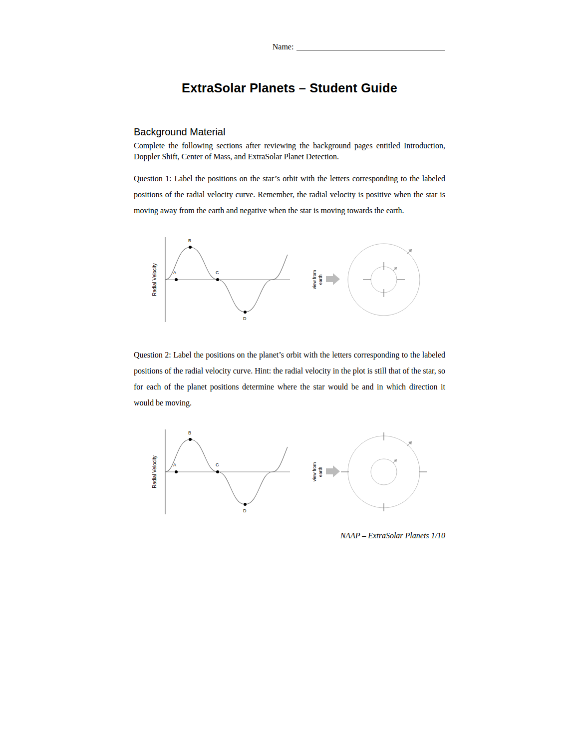Name:
ExtraSolar Planets – Student Guide
Background Material
Complete the following sections after reviewing the background pages entitled Introduction, Doppler Shift, Center of Mass, and ExtraSolar Planet Detection.
Question 1: Label the positions on the star’s orbit with the letters corresponding to the labeled positions of the radial velocity curve. Remember, the radial velocity is positive when the star is moving away from the earth and negative when the star is moving towards the earth.
A B C D Radial Velocity view from earth
Question 2: Label the positions on the planet’s orbit with the letters corresponding to the labeled positions of the radial velocity curve. Hint: the radial velocity in the plot is still that of the star, so for each of the planet positions determine where the star would be and in which direction it would be moving.
A B C D Radial Velocity view from earth
NAAP – ExtraSolar Planets 1/10